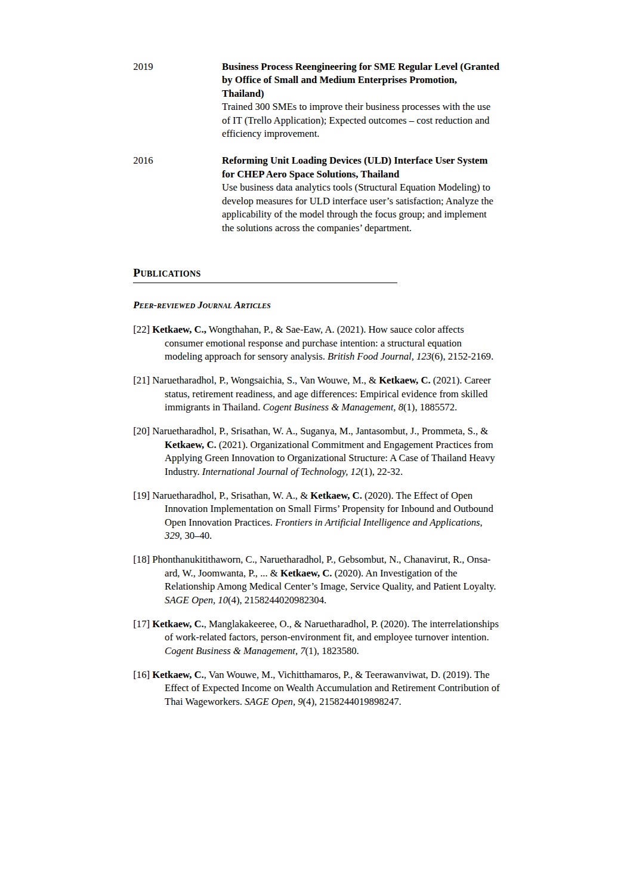2019
Business Process Reengineering for SME Regular Level (Granted by Office of Small and Medium Enterprises Promotion, Thailand)
Trained 300 SMEs to improve their business processes with the use of IT (Trello Application); Expected outcomes – cost reduction and efficiency improvement.
2016
Reforming Unit Loading Devices (ULD) Interface User System for CHEP Aero Space Solutions, Thailand
Use business data analytics tools (Structural Equation Modeling) to develop measures for ULD interface user’s satisfaction; Analyze the applicability of the model through the focus group; and implement the solutions across the companies’ department.
Publications
Peer-reviewed Journal Articles
[22] Ketkaew, C., Wongthahan, P., & Sae-Eaw, A. (2021). How sauce color affects consumer emotional response and purchase intention: a structural equation modeling approach for sensory analysis. British Food Journal, 123(6), 2152-2169.
[21] Naruetharadhol, P., Wongsaichia, S., Van Wouwe, M., & Ketkaew, C. (2021). Career status, retirement readiness, and age differences: Empirical evidence from skilled immigrants in Thailand. Cogent Business & Management, 8(1), 1885572.
[20] Naruetharadhol, P., Srisathan, W. A., Suganya, M., Jantasombut, J., Prommeta, S., & Ketkaew, C. (2021). Organizational Commitment and Engagement Practices from Applying Green Innovation to Organizational Structure: A Case of Thailand Heavy Industry. International Journal of Technology, 12(1), 22-32.
[19] Naruetharadhol, P., Srisathan, W. A., & Ketkaew, C. (2020). The Effect of Open Innovation Implementation on Small Firms’ Propensity for Inbound and Outbound Open Innovation Practices. Frontiers in Artificial Intelligence and Applications, 329, 30–40.
[18] Phonthanukitithaworn, C., Naruetharadhol, P., Gebsombut, N., Chanavirut, R., Onsa-ard, W., Joomwanta, P., ... & Ketkaew, C. (2020). An Investigation of the Relationship Among Medical Center’s Image, Service Quality, and Patient Loyalty. SAGE Open, 10(4), 2158244020982304.
[17] Ketkaew, C., Manglakakeeree, O., & Naruetharadhol, P. (2020). The interrelationships of work-related factors, person-environment fit, and employee turnover intention. Cogent Business & Management, 7(1), 1823580.
[16] Ketkaew, C., Van Wouwe, M., Vichitthamaros, P., & Teerawanviwat, D. (2019). The Effect of Expected Income on Wealth Accumulation and Retirement Contribution of Thai Wageworkers. SAGE Open, 9(4), 2158244019898247.